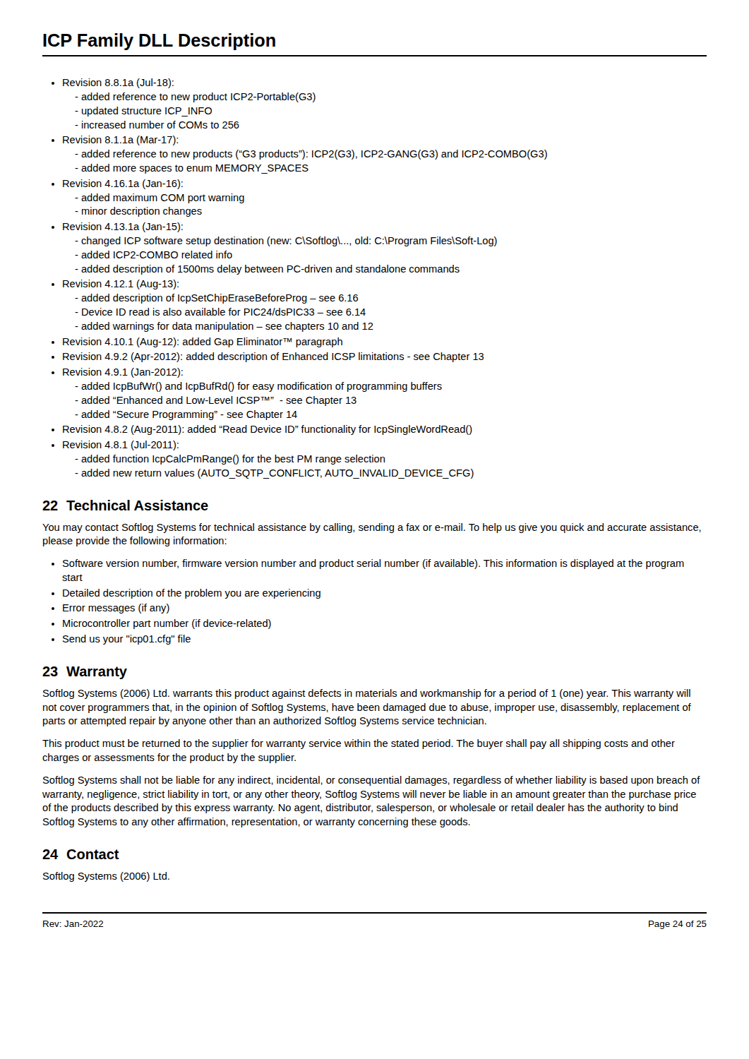ICP Family DLL Description
Revision 8.8.1a (Jul-18): - added reference to new product ICP2-Portable(G3) - updated structure ICP_INFO - increased number of COMs to 256
Revision 8.1.1a (Mar-17): - added reference to new products (“G3 products”): ICP2(G3), ICP2-GANG(G3) and ICP2-COMBO(G3) - added more spaces to enum MEMORY_SPACES
Revision 4.16.1a (Jan-16): - added maximum COM port warning - minor description changes
Revision 4.13.1a (Jan-15): - changed ICP software setup destination (new: C\Softlog\..., old: C:\Program Files\Soft-Log) - added ICP2-COMBO related info - added description of 1500ms delay between PC-driven and standalone commands
Revision 4.12.1 (Aug-13): - added description of IcpSetChipEraseBeforeProg – see 6.16 - Device ID read is also available for PIC24/dsPIC33 – see 6.14 - added warnings for data manipulation – see chapters 10 and 12
Revision 4.10.1 (Aug-12): added Gap Eliminator™ paragraph
Revision 4.9.2 (Apr-2012): added description of Enhanced ICSP limitations - see Chapter 13
Revision 4.9.1 (Jan-2012): - added IcpBufWr() and IcpBufRd() for easy modification of programming buffers - added “Enhanced and Low-Level ICSP™” - see Chapter 13 - added “Secure Programming” - see Chapter 14
Revision 4.8.2 (Aug-2011): added “Read Device ID” functionality for IcpSingleWordRead()
Revision 4.8.1 (Jul-2011): - added function IcpCalcPmRange() for the best PM range selection - added new return values (AUTO_SQTP_CONFLICT, AUTO_INVALID_DEVICE_CFG)
22 Technical Assistance
You may contact Softlog Systems for technical assistance by calling, sending a fax or e-mail. To help us give you quick and accurate assistance, please provide the following information:
Software version number, firmware version number and product serial number (if available). This information is displayed at the program start
Detailed description of the problem you are experiencing
Error messages (if any)
Microcontroller part number (if device-related)
Send us your "icp01.cfg" file
23 Warranty
Softlog Systems (2006) Ltd. warrants this product against defects in materials and workmanship for a period of 1 (one) year. This warranty will not cover programmers that, in the opinion of Softlog Systems, have been damaged due to abuse, improper use, disassembly, replacement of parts or attempted repair by anyone other than an authorized Softlog Systems service technician.
This product must be returned to the supplier for warranty service within the stated period. The buyer shall pay all shipping costs and other charges or assessments for the product by the supplier.
Softlog Systems shall not be liable for any indirect, incidental, or consequential damages, regardless of whether liability is based upon breach of warranty, negligence, strict liability in tort, or any other theory, Softlog Systems will never be liable in an amount greater than the purchase price of the products described by this express warranty. No agent, distributor, salesperson, or wholesale or retail dealer has the authority to bind Softlog Systems to any other affirmation, representation, or warranty concerning these goods.
24 Contact
Softlog Systems (2006) Ltd.
Rev: Jan-2022 Page 24 of 25